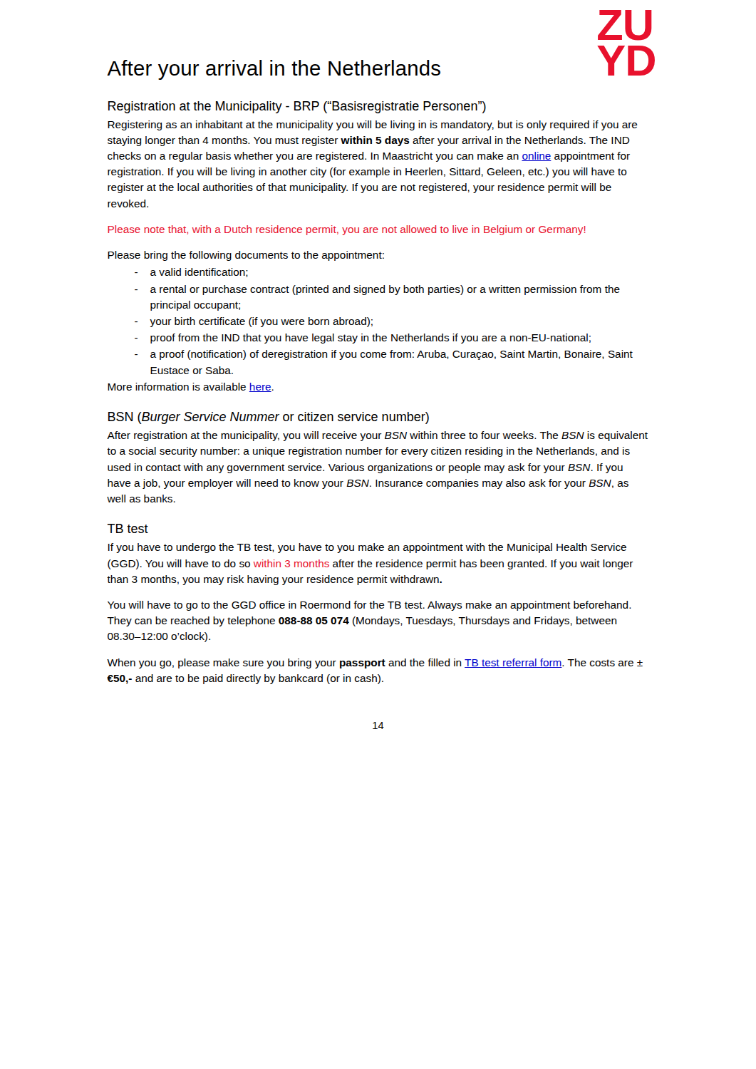ZU
YD
After your arrival in the Netherlands
Registration at the Municipality - BRP (“Basisregistratie Personen”)
Registering as an inhabitant at the municipality you will be living in is mandatory, but is only required if you are staying longer than 4 months. You must register within 5 days after your arrival in the Netherlands. The IND checks on a regular basis whether you are registered. In Maastricht you can make an online appointment for registration. If you will be living in another city (for example in Heerlen, Sittard, Geleen, etc.) you will have to register at the local authorities of that municipality. If you are not registered, your residence permit will be revoked.
Please note that, with a Dutch residence permit, you are not allowed to live in Belgium or Germany!
Please bring the following documents to the appointment:
a valid identification;
a rental or purchase contract (printed and signed by both parties) or a written permission from the principal occupant;
your birth certificate (if you were born abroad);
proof from the IND that you have legal stay in the Netherlands if you are a non-EU-national;
a proof (notification) of deregistration if you come from: Aruba, Curaçao, Saint Martin, Bonaire, Saint Eustace or Saba.
More information is available here.
BSN (Burger Service Nummer or citizen service number)
After registration at the municipality, you will receive your BSN within three to four weeks. The BSN is equivalent to a social security number: a unique registration number for every citizen residing in the Netherlands, and is used in contact with any government service. Various organizations or people may ask for your BSN. If you have a job, your employer will need to know your BSN. Insurance companies may also ask for your BSN, as well as banks.
TB test
If you have to undergo the TB test, you have to you make an appointment with the Municipal Health Service (GGD). You will have to do so within 3 months after the residence permit has been granted. If you wait longer than 3 months, you may risk having your residence permit withdrawn.
You will have to go to the GGD office in Roermond for the TB test. Always make an appointment beforehand. They can be reached by telephone 088-88 05 074 (Mondays, Tuesdays, Thursdays and Fridays, between 08.30–12:00 o’clock).
When you go, please make sure you bring your passport and the filled in TB test referral form. The costs are ± €50,- and are to be paid directly by bankcard (or in cash).
14